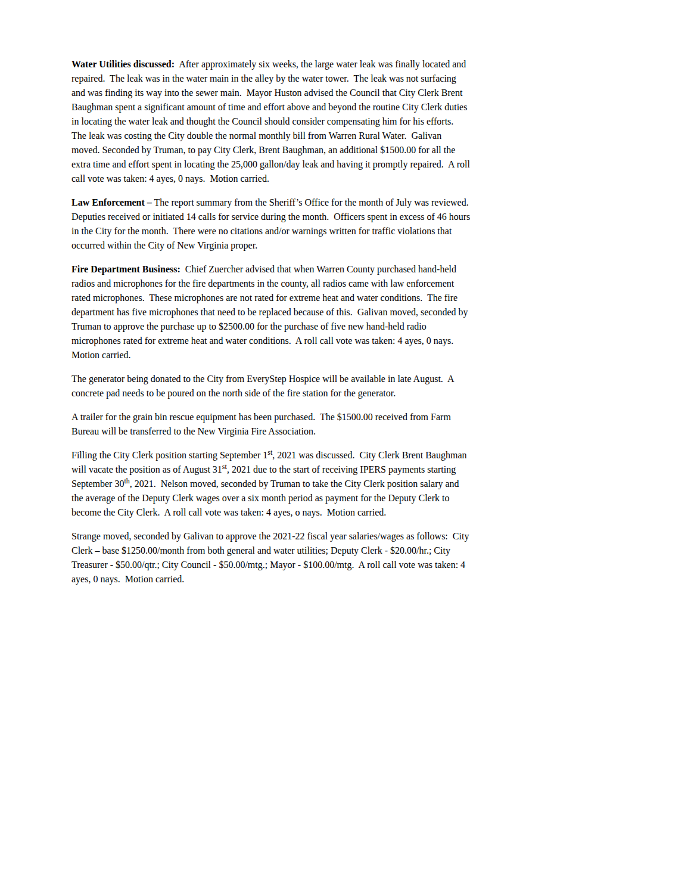Water Utilities discussed: After approximately six weeks, the large water leak was finally located and repaired. The leak was in the water main in the alley by the water tower. The leak was not surfacing and was finding its way into the sewer main. Mayor Huston advised the Council that City Clerk Brent Baughman spent a significant amount of time and effort above and beyond the routine City Clerk duties in locating the water leak and thought the Council should consider compensating him for his efforts. The leak was costing the City double the normal monthly bill from Warren Rural Water. Galivan moved. Seconded by Truman, to pay City Clerk, Brent Baughman, an additional $1500.00 for all the extra time and effort spent in locating the 25,000 gallon/day leak and having it promptly repaired. A roll call vote was taken: 4 ayes, 0 nays. Motion carried.
Law Enforcement – The report summary from the Sheriff’s Office for the month of July was reviewed. Deputies received or initiated 14 calls for service during the month. Officers spent in excess of 46 hours in the City for the month. There were no citations and/or warnings written for traffic violations that occurred within the City of New Virginia proper.
Fire Department Business: Chief Zuercher advised that when Warren County purchased hand-held radios and microphones for the fire departments in the county, all radios came with law enforcement rated microphones. These microphones are not rated for extreme heat and water conditions. The fire department has five microphones that need to be replaced because of this. Galivan moved, seconded by Truman to approve the purchase up to $2500.00 for the purchase of five new hand-held radio microphones rated for extreme heat and water conditions. A roll call vote was taken: 4 ayes, 0 nays. Motion carried.
The generator being donated to the City from EveryStep Hospice will be available in late August. A concrete pad needs to be poured on the north side of the fire station for the generator.
A trailer for the grain bin rescue equipment has been purchased. The $1500.00 received from Farm Bureau will be transferred to the New Virginia Fire Association.
Filling the City Clerk position starting September 1st, 2021 was discussed. City Clerk Brent Baughman will vacate the position as of August 31st, 2021 due to the start of receiving IPERS payments starting September 30th, 2021. Nelson moved, seconded by Truman to take the City Clerk position salary and the average of the Deputy Clerk wages over a six month period as payment for the Deputy Clerk to become the City Clerk. A roll call vote was taken: 4 ayes, o nays. Motion carried.
Strange moved, seconded by Galivan to approve the 2021-22 fiscal year salaries/wages as follows: City Clerk – base $1250.00/month from both general and water utilities; Deputy Clerk - $20.00/hr.; City Treasurer - $50.00/qtr.; City Council - $50.00/mtg.; Mayor - $100.00/mtg. A roll call vote was taken: 4 ayes, 0 nays. Motion carried.